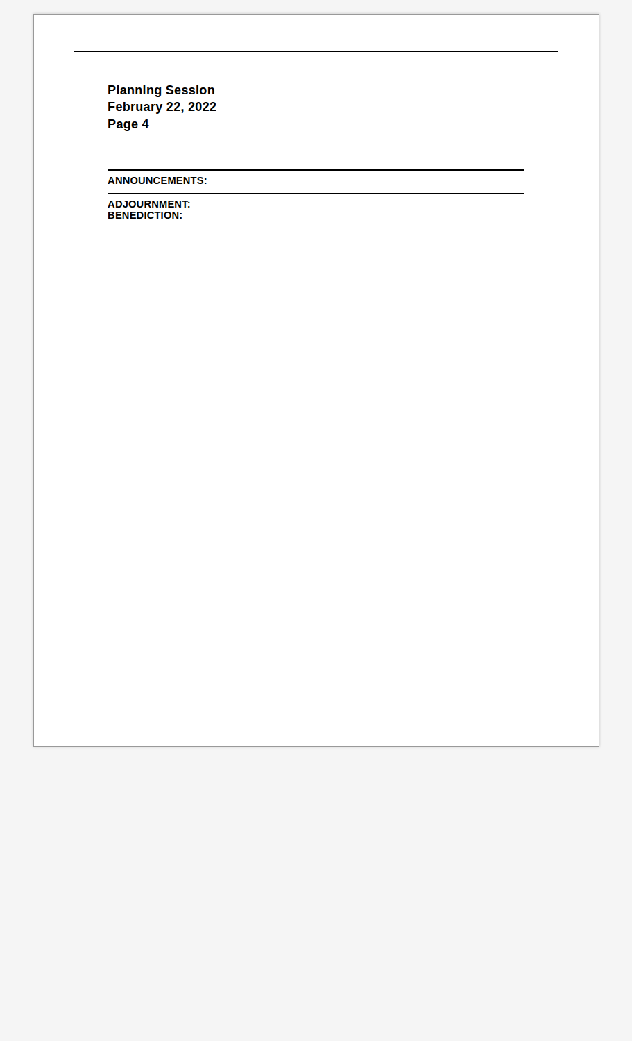Planning Session
February 22, 2022
Page 4
ANNOUNCEMENTS:
ADJOURNMENT:
BENEDICTION: